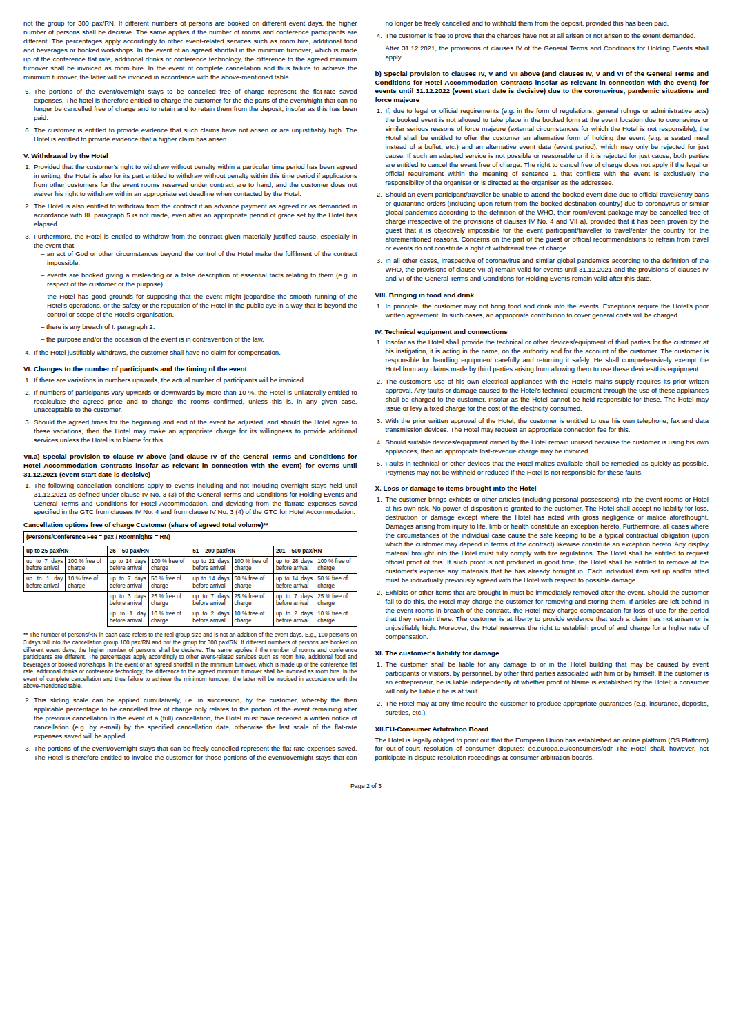not the group for 300 pax/RN. If different numbers of persons are booked on different event days, the higher number of persons shall be decisive. The same applies if the number of rooms and conference participants are different. The percentages apply accordingly to other event-related services such as room hire, additional food and beverages or booked workshops. In the event of an agreed shortfall in the minimum turnover, which is made up of the conference flat rate, additional drinks or conference technology, the difference to the agreed minimum turnover shall be invoiced as room hire. In the event of complete cancellation and thus failure to achieve the minimum turnover, the latter will be invoiced in accordance with the above-mentioned table.
The portions of the event/overnight stays to be cancelled free of charge represent the flat-rate saved expenses. The hotel is therefore entitled to charge the customer for the the parts of the event/night that can no longer be cancelled free of charge and to retain and to retain them from the deposit, insofar as this has been paid.
The customer is entitled to provide evidence that such claims have not arisen or are unjustifiably high. The Hotel is entitled to provide evidence that a higher claim has arisen.
V. Withdrawal by the Hotel
Provided that the customer's right to withdraw without penalty within a particular time period has been agreed in writing, the Hotel is also for its part entitled to withdraw without penalty within this time period if applications from other customers for the event rooms reserved under contract are to hand, and the customer does not waiver his right to withdraw within an appropriate set deadline when contacted by the Hotel.
The Hotel is also entitled to withdraw from the contract if an advance payment as agreed or as demanded in accordance with III. paragraph 5 is not made, even after an appropriate period of grace set by the Hotel has elapsed.
Furthermore, the Hotel is entitled to withdraw from the contract given materially justified cause, especially in the event that
an act of God or other circumstances beyond the control of the Hotel make the fulfilment of the contract impossible.
events are booked giving a misleading or a false description of essential facts relating to them (e.g. in respect of the customer or the purpose).
the Hotel has good grounds for supposing that the event might jeopardise the smooth running of the Hotel's operations, or the safety or the reputation of the Hotel in the public eye in a way that is beyond the control or scope of the Hotel's organisation.
there is any breach of I. paragraph 2.
the purpose and/or the occasion of the event is in contravention of the law.
If the Hotel justifiably withdraws, the customer shall have no claim for compensation.
VI. Changes to the number of participants and the timing of the event
If there are variations in numbers upwards, the actual number of participants will be invoiced.
If numbers of participants vary upwards or downwards by more than 10 %, the Hotel is unilaterally entitled to recalculate the agreed price and to change the rooms confirmed, unless this is, in any given case, unacceptable to the customer.
Should the agreed times for the beginning and end of the event be adjusted, and should the Hotel agree to these variations, then the Hotel may make an appropriate charge for its willingness to provide additional services unless the Hotel is to blame for this.
VII.a) Special provision to clause IV above (and clause IV of the General Terms and Conditions for Hotel Accommodation Contracts insofar as relevant in connection with the event) for events until 31.12.2021 (event start date is decisive)
The following cancellation conditions apply to events including and not including overnight stays held until 31.12.2021 as defined under clause IV No. 3 (3) of the General Terms and Conditions for Holding Events and General Terms and Conditions for Hotel Accommodation, and deviating from the flatrate expenses saved specified in the GTC from clauses IV No. 4 and from clause IV No. 3 (4) of the GTC for Hotel Accommodation:
Cancellation options free of charge Customer (share of agreed total volume)**
(Persons/Conference Fee = pax / Roomnights = RN)
| up to 25 pax/RN | 26 – 50 pax/RN | 51 – 200 pax/RN | 201 – 500 pax/RN |
| --- | --- | --- | --- |
| up to 7 days before arrival | 100 % free of charge | up to 14 days before arrival | 100 % free of charge | up to 21 days before arrival | 100 % free of charge | up to 28 days before arrival | 100 % free of charge |
| up to 1 day before arrival | 10 % free of charge | up to 7 days before arrival | 50 % free of charge | up to 14 days before arrival | 50 % free of charge | up to 14 days before arrival | 50 % free of charge |
| | | up to 3 days before arrival | 25 % free of charge | up to 7 days before arrival | 25 % free of charge | up to 7 days before arrival | 25 % free of charge |
| | | up to 1 day before arrival | 10 % free of charge | up to 2 days before arrival | 10 % free of charge | up to 2 days before arrival | 10 % free of charge |
** The number of persons/RN in each case refers to the real group size and is not an addition of the event days. E.g., 100 persons on 3 days fall into the cancellation group 100 pax/RN and not the group for 300 pax/RN. If different numbers of persons are booked on different event days, the higher number of persons shall be decisive. The same applies if the number of rooms and conference participants are different. The percentages apply accordingly to other event-related services such as room hire, additional food and beverages or booked workshops. In the event of an agreed shortfall in the minimum turnover, which is made up of the conference flat rate, additional drinks or conference technology, the difference to the agreed minimum turnover shall be invoiced as room hire. In the event of complete cancellation and thus failure to achieve the minimum turnover, the latter will be invoiced in accordance with the above-mentioned table.
This sliding scale can be applied cumulatively, i.e. in succession, by the customer, whereby the then applicable percentage to be cancelled free of charge only relates to the portion of the event remaining after the previous cancellation.In the event of a (full) cancellation, the Hotel must have received a written notice of cancellation (e.g. by e-mail) by the specified cancellation date, otherwise the last scale of the flat-rate expenses saved will be applied.
The portions of the event/overnight stays that can be freely cancelled represent the flat-rate expenses saved. The Hotel is therefore entitled to invoice the customer for those portions of the event/overnight stays that can no longer be freely cancelled and to withhold them from the deposit, provided this has been paid.
The customer is free to prove that the charges have not at all arisen or not arisen to the extent demanded.
After 31.12.2021, the provisions of clauses IV of the General Terms and Conditions for Holding Events shall apply.
b) Special provision to clauses IV, V and VII above (and clauses IV, V and VI of the General Terms and Conditions for Hotel Accommodation Contracts insofar as relevant in connection with the event) for events until 31.12.2022 (event start date is decisive) due to the coronavirus, pandemic situations and force majeure
If, due to legal or official requirements (e.g. in the form of regulations, general rulings or administrative acts) the booked event is not allowed to take place in the booked form at the event location due to coronavirus or similar serious reasons of force majeure (external circumstances for which the Hotel is not responsible), the Hotel shall be entitled to offer the customer an alternative form of holding the event (e.g. a seated meal instead of a buffet, etc.) and an alternative event date (event period), which may only be rejected for just cause. If such an adapted service is not possible or reasonable or if it is rejected for just cause, both parties are entitled to cancel the event free of charge. The right to cancel free of charge does not apply if the legal or official requirement within the meaning of sentence 1 that conflicts with the event is exclusively the responsibility of the organiser or is directed at the organiser as the addressee.
Should an event participant/traveller be unable to attend the booked event date due to official travel/entry bans or quarantine orders (including upon return from the booked destination country) due to coronavirus or similar global pandemics according to the definition of the WHO, their room/event package may be cancelled free of charge irrespective of the provisions of clauses IV No. 4 and VII a), provided that it has been proven by the guest that it is objectively impossible for the event participant/traveller to travel/enter the country for the aforementioned reasons. Concerns on the part of the guest or official recommendations to refrain from travel or events do not constitute a right of withdrawal free of charge.
In all other cases, irrespective of coronavirus and similar global pandemics according to the definition of the WHO, the provisions of clause VII a) remain valid for events until 31.12.2021 and the provisions of clauses IV and VI of the General Terms and Conditions for Holding Events remain valid after this date.
VIII. Bringing in food and drink
In principle, the customer may not bring food and drink into the events. Exceptions require the Hotel's prior written agreement. In such cases, an appropriate contribution to cover general costs will be charged.
IV. Technical equipment and connections
Insofar as the Hotel shall provide the technical or other devices/equipment of third parties for the customer at his instigation, it is acting in the name, on the authority and for the account of the customer. The customer is responsible for handling equipment carefully and returning it safely. He shall comprehensively exempt the Hotel from any claims made by third parties arising from allowing them to use these devices/this equipment.
The customer's use of his own electrical appliances with the Hotel's mains supply requires its prior written approval. Any faults or damage caused to the Hotel's technical equipment through the use of these appliances shall be charged to the customer, insofar as the Hotel cannot be held responsible for these. The Hotel may issue or levy a fixed charge for the cost of the electricity consumed.
With the prior written approval of the Hotel, the customer is entitled to use his own telephone, fax and data transmission devices. The Hotel may request an appropriate connection fee for this.
Should suitable devices/equipment owned by the Hotel remain unused because the customer is using his own appliances, then an appropriate lost-revenue charge may be invoiced.
Faults in technical or other devices that the Hotel makes available shall be remedied as quickly as possible. Payments may not be withheld or reduced if the Hotel is not responsible for these faults.
X. Loss or damage to items brought into the Hotel
The customer brings exhibits or other articles (including personal possessions) into the event rooms or Hotel at his own risk. No power of disposition is granted to the customer. The Hotel shall accept no liability for loss, destruction or damage except where the Hotel has acted with gross negligence or malice aforethought. Damages arising from injury to life, limb or health constitute an exception hereto. Furthermore, all cases where the circumstances of the individual case cause the safe keeping to be a typical contractual obligation (upon which the customer may depend in terms of the contract) likewise constitute an exception hereto. Any display material brought into the Hotel must fully comply with fire regulations. The Hotel shall be entitled to request official proof of this. If such proof is not produced in good time, the Hotel shall be entitled to remove at the customer's expense any materials that he has already brought in. Each individual item set up and/or fitted must be individually previously agreed with the Hotel with respect to possible damage.
Exhibits or other items that are brought in must be immediately removed after the event. Should the customer fail to do this, the Hotel may charge the customer for removing and storing them. If articles are left behind in the event rooms in breach of the contract, the Hotel may charge compensation for loss of use for the period that they remain there. The customer is at liberty to provide evidence that such a claim has not arisen or is unjustifiably high. Moreover, the Hotel reserves the right to establish proof of and charge for a higher rate of compensation.
XI. The customer's liability for damage
The customer shall be liable for any damage to or in the Hotel building that may be caused by event participants or visitors, by personnel, by other third parties associated with him or by himself. If the customer is an entrepreneur, he is liable independently of whether proof of blame is established by the Hotel; a consumer will only be liable if he is at fault.
The Hotel may at any time require the customer to produce appropriate guarantees (e.g. insurance, deposits, sureties, etc.).
XII.EU-Consumer Arbitration Board
The Hotel is legally obliged to point out that the European Union has established an online platform (OS Platform) for out-of-court resolution of consumer disputes: ec.europa.eu/consumers/odr The Hotel shall, however, not participate in dispute resolution roceedings at consumer arbitration boards.
Page 2 of 3